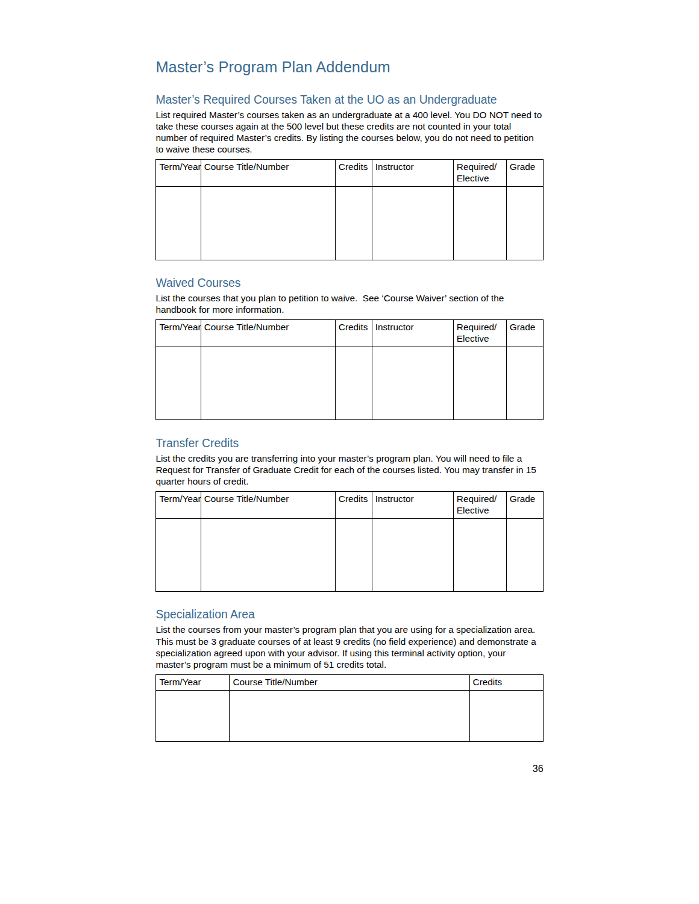Master’s Program Plan Addendum
Master’s Required Courses Taken at the UO as an Undergraduate
List required Master’s courses taken as an undergraduate at a 400 level. You DO NOT need to take these courses again at the 500 level but these credits are not counted in your total number of required Master’s credits. By listing the courses below, you do not need to petition to waive these courses.
| Term/Year | Course Title/Number | Credits | Instructor | Required/ Elective | Grade |
| --- | --- | --- | --- | --- | --- |
Waived Courses
List the courses that you plan to petition to waive. See ‘Course Waiver’ section of the handbook for more information.
| Term/Year | Course Title/Number | Credits | Instructor | Required/ Elective | Grade |
| --- | --- | --- | --- | --- | --- |
Transfer Credits
List the credits you are transferring into your master’s program plan. You will need to file a Request for Transfer of Graduate Credit for each of the courses listed. You may transfer in 15 quarter hours of credit.
| Term/Year | Course Title/Number | Credits | Instructor | Required/ Elective | Grade |
| --- | --- | --- | --- | --- | --- |
Specialization Area
List the courses from your master’s program plan that you are using for a specialization area. This must be 3 graduate courses of at least 9 credits (no field experience) and demonstrate a specialization agreed upon with your advisor. If using this terminal activity option, your master’s program must be a minimum of 51 credits total.
| Term/Year | Course Title/Number | Credits |
| --- | --- | --- |
36